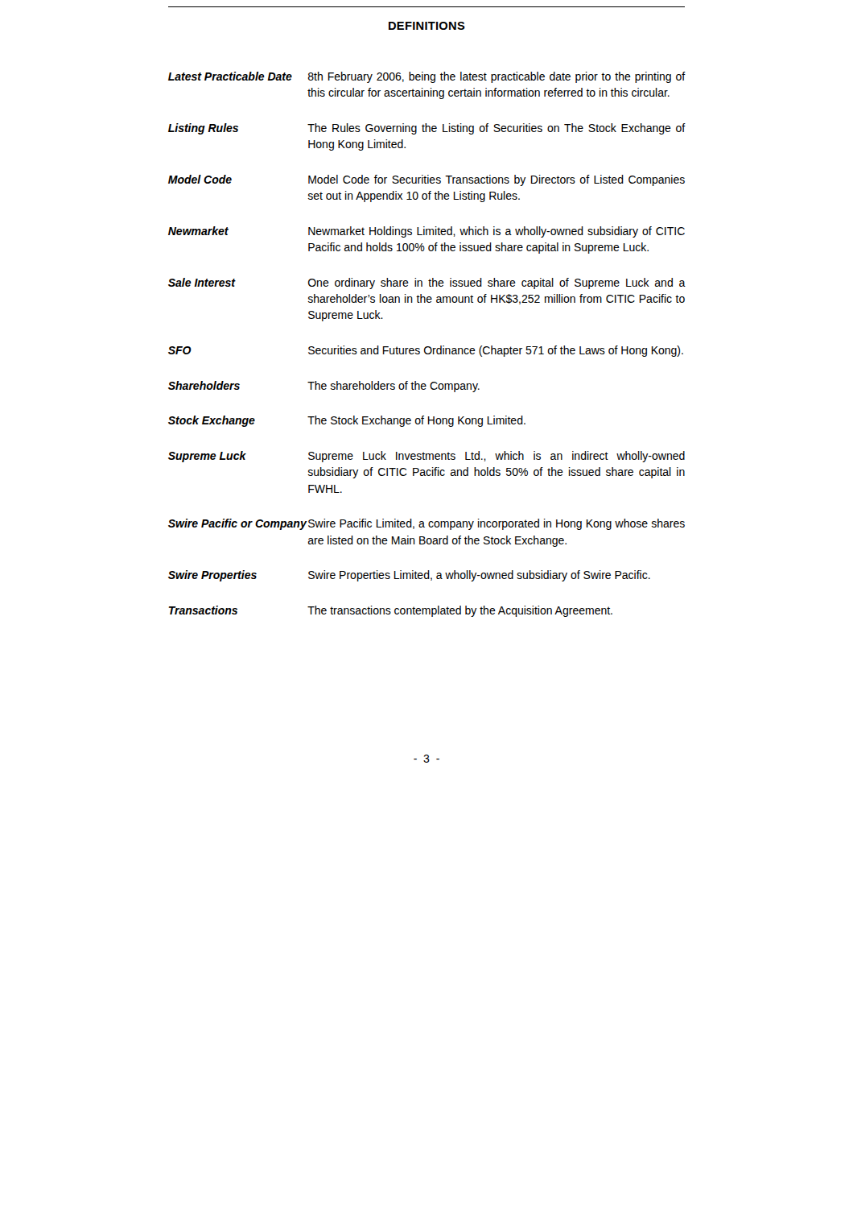DEFINITIONS
| Latest Practicable Date | 8th February 2006, being the latest practicable date prior to the printing of this circular for ascertaining certain information referred to in this circular. |
| Listing Rules | The Rules Governing the Listing of Securities on The Stock Exchange of Hong Kong Limited. |
| Model Code | Model Code for Securities Transactions by Directors of Listed Companies set out in Appendix 10 of the Listing Rules. |
| Newmarket | Newmarket Holdings Limited, which is a wholly-owned subsidiary of CITIC Pacific and holds 100% of the issued share capital in Supreme Luck. |
| Sale Interest | One ordinary share in the issued share capital of Supreme Luck and a shareholder’s loan in the amount of HK$3,252 million from CITIC Pacific to Supreme Luck. |
| SFO | Securities and Futures Ordinance (Chapter 571 of the Laws of Hong Kong). |
| Shareholders | The shareholders of the Company. |
| Stock Exchange | The Stock Exchange of Hong Kong Limited. |
| Supreme Luck | Supreme Luck Investments Ltd., which is an indirect wholly-owned subsidiary of CITIC Pacific and holds 50% of the issued share capital in FWHL. |
| Swire Pacific or Company | Swire Pacific Limited, a company incorporated in Hong Kong whose shares are listed on the Main Board of the Stock Exchange. |
| Swire Properties | Swire Properties Limited, a wholly-owned subsidiary of Swire Pacific. |
| Transactions | The transactions contemplated by the Acquisition Agreement. |
- 3 -